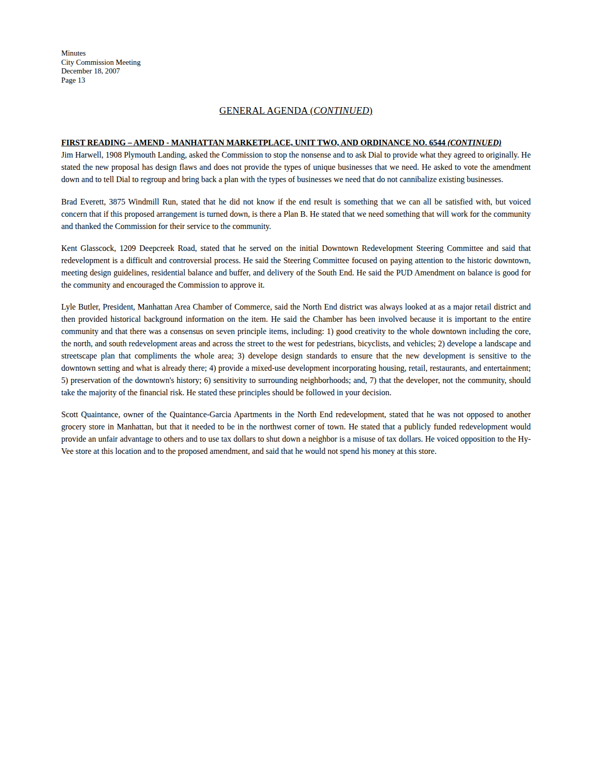Minutes
City Commission Meeting
December 18, 2007
Page 13
GENERAL AGENDA (CONTINUED)
FIRST READING – AMEND - MANHATTAN MARKETPLACE, UNIT TWO, AND ORDINANCE NO. 6544 (CONTINUED)
Jim Harwell, 1908 Plymouth Landing, asked the Commission to stop the nonsense and to ask Dial to provide what they agreed to originally. He stated the new proposal has design flaws and does not provide the types of unique businesses that we need. He asked to vote the amendment down and to tell Dial to regroup and bring back a plan with the types of businesses we need that do not cannibalize existing businesses.
Brad Everett, 3875 Windmill Run, stated that he did not know if the end result is something that we can all be satisfied with, but voiced concern that if this proposed arrangement is turned down, is there a Plan B. He stated that we need something that will work for the community and thanked the Commission for their service to the community.
Kent Glasscock, 1209 Deepcreek Road, stated that he served on the initial Downtown Redevelopment Steering Committee and said that redevelopment is a difficult and controversial process. He said the Steering Committee focused on paying attention to the historic downtown, meeting design guidelines, residential balance and buffer, and delivery of the South End. He said the PUD Amendment on balance is good for the community and encouraged the Commission to approve it.
Lyle Butler, President, Manhattan Area Chamber of Commerce, said the North End district was always looked at as a major retail district and then provided historical background information on the item. He said the Chamber has been involved because it is important to the entire community and that there was a consensus on seven principle items, including: 1) good creativity to the whole downtown including the core, the north, and south redevelopment areas and across the street to the west for pedestrians, bicyclists, and vehicles; 2) develope a landscape and streetscape plan that compliments the whole area; 3) develope design standards to ensure that the new development is sensitive to the downtown setting and what is already there; 4) provide a mixed-use development incorporating housing, retail, restaurants, and entertainment; 5) preservation of the downtown's history; 6) sensitivity to surrounding neighborhoods; and, 7) that the developer, not the community, should take the majority of the financial risk. He stated these principles should be followed in your decision.
Scott Quaintance, owner of the Quaintance-Garcia Apartments in the North End redevelopment, stated that he was not opposed to another grocery store in Manhattan, but that it needed to be in the northwest corner of town. He stated that a publicly funded redevelopment would provide an unfair advantage to others and to use tax dollars to shut down a neighbor is a misuse of tax dollars. He voiced opposition to the Hy-Vee store at this location and to the proposed amendment, and said that he would not spend his money at this store.